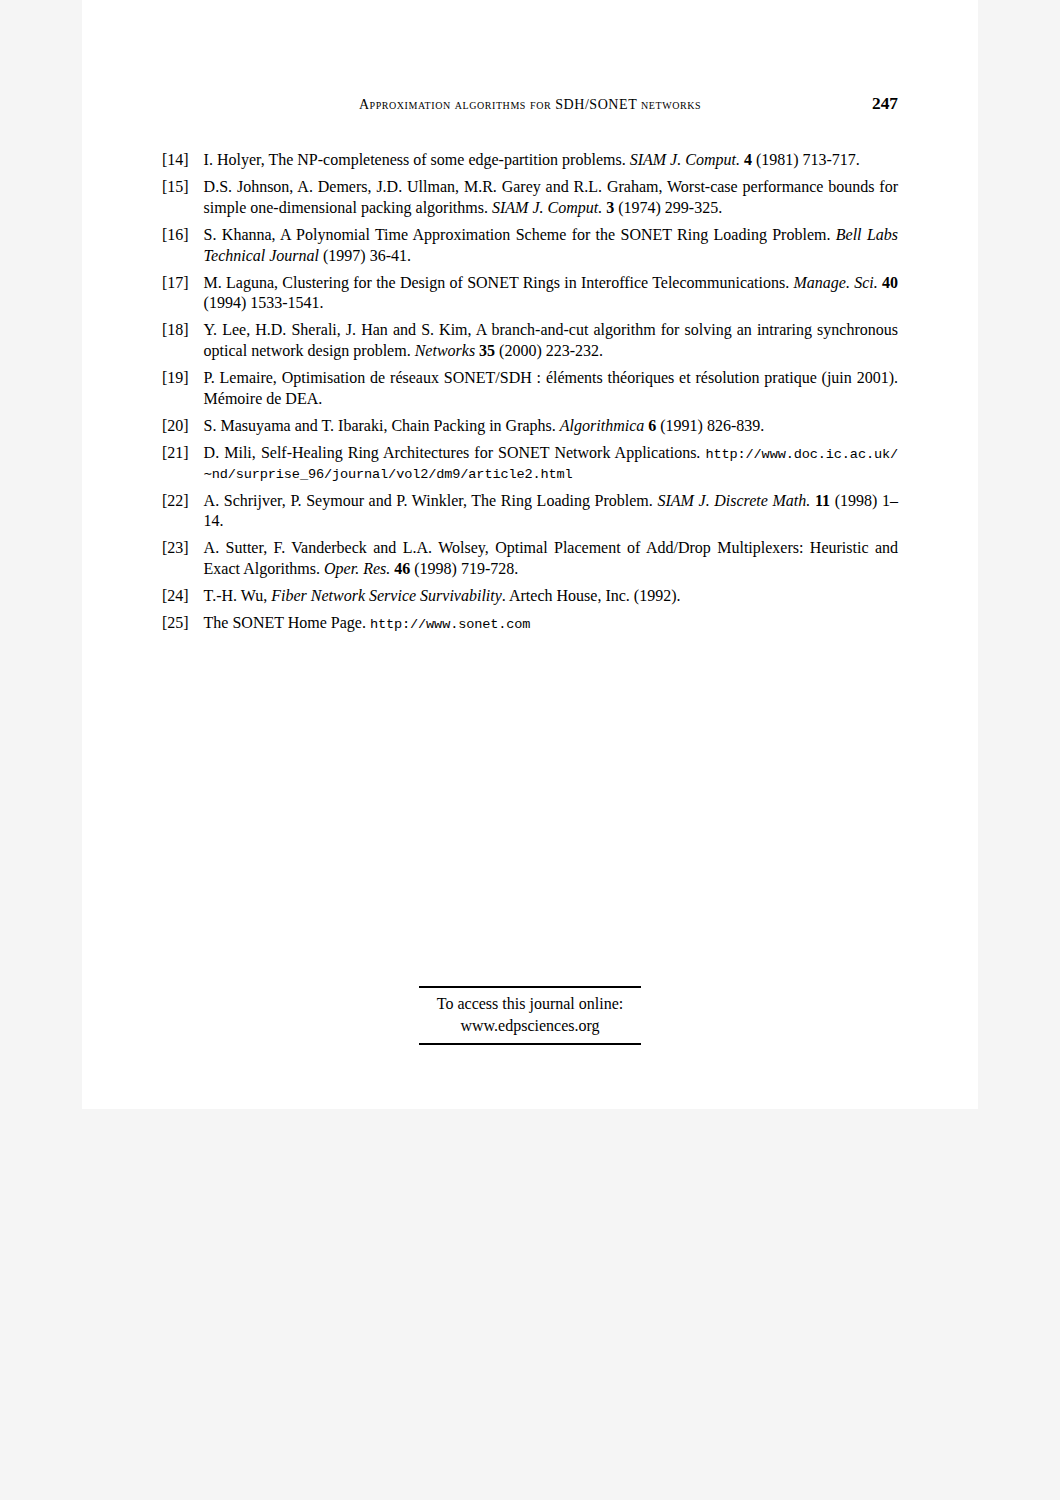Approximation algorithms for SDH/SONET networks 247
[14] I. Holyer, The NP-completeness of some edge-partition problems. SIAM J. Comput. 4 (1981) 713-717.
[15] D.S. Johnson, A. Demers, J.D. Ullman, M.R. Garey and R.L. Graham, Worst-case performance bounds for simple one-dimensional packing algorithms. SIAM J. Comput. 3 (1974) 299-325.
[16] S. Khanna, A Polynomial Time Approximation Scheme for the SONET Ring Loading Problem. Bell Labs Technical Journal (1997) 36-41.
[17] M. Laguna, Clustering for the Design of SONET Rings in Interoffice Telecommunications. Manage. Sci. 40 (1994) 1533-1541.
[18] Y. Lee, H.D. Sherali, J. Han and S. Kim, A branch-and-cut algorithm for solving an intraring synchronous optical network design problem. Networks 35 (2000) 223-232.
[19] P. Lemaire, Optimisation de réseaux SONET/SDH : éléments théoriques et résolution pratique (juin 2001). Mémoire de DEA.
[20] S. Masuyama and T. Ibaraki, Chain Packing in Graphs. Algorithmica 6 (1991) 826-839.
[21] D. Mili, Self-Healing Ring Architectures for SONET Network Applications. http://www.doc.ic.ac.uk/∼nd/surprise_96/journal/vol2/dm9/article2.html
[22] A. Schrijver, P. Seymour and P. Winkler, The Ring Loading Problem. SIAM J. Discrete Math. 11 (1998) 1–14.
[23] A. Sutter, F. Vanderbeck and L.A. Wolsey, Optimal Placement of Add/Drop Multiplexers: Heuristic and Exact Algorithms. Oper. Res. 46 (1998) 719-728.
[24] T.-H. Wu, Fiber Network Service Survivability. Artech House, Inc. (1992).
[25] The SONET Home Page. http://www.sonet.com
To access this journal online: www.edpsciences.org